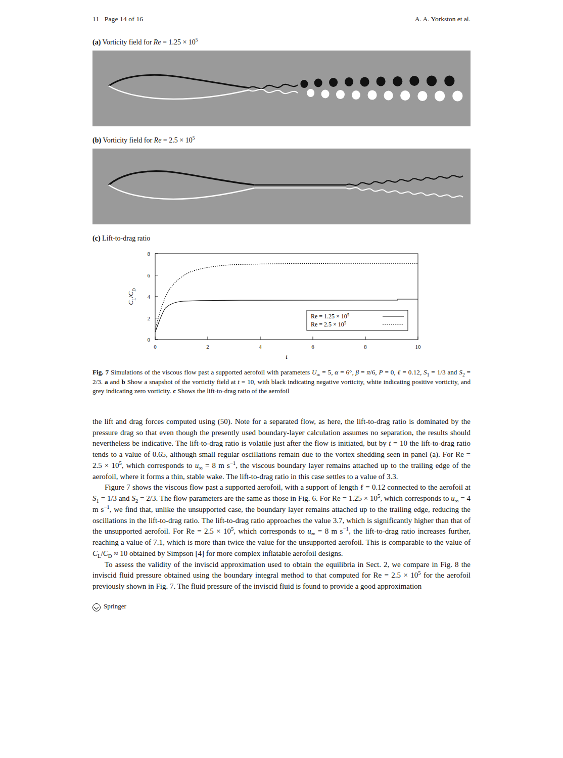11 Page 14 of 16
A. A. Yorkston et al.
(a) Vorticity field for Re = 1.25 × 105
(b) Vorticity field for Re = 2.5 × 105
(c) Lift-to-drag ratio
0 2 4 6 8 0 2 4 6 8 10 Re = 1.25 × 105 Re = 2.5 × 105 t CL/CD
Fig. 7 Simulations of the viscous flow past a supported aerofoil with parameters U∞ = 5, α = 6°, β = π/6, P = 0, ℓ = 0.12, S1 = 1/3 and S2 = 2/3. a and b Show a snapshot of the vorticity field at t = 10, with black indicating negative vorticity, white indicating positive vorticity, and grey indicating zero vorticity. c Shows the lift-to-drag ratio of the aerofoil
the lift and drag forces computed using (50). Note for a separated flow, as here, the lift-to-drag ratio is dominated by the pressure drag so that even though the presently used boundary-layer calculation assumes no separation, the results should nevertheless be indicative. The lift-to-drag ratio is volatile just after the flow is initiated, but by t = 10 the lift-to-drag ratio tends to a value of 0.65, although small regular oscillations remain due to the vortex shedding seen in panel (a). For Re = 2.5 × 105, which corresponds to u∞ = 8 m s−1, the viscous boundary layer remains attached up to the trailing edge of the aerofoil, where it forms a thin, stable wake. The lift-to-drag ratio in this case settles to a value of 3.3.
Figure 7 shows the viscous flow past a supported aerofoil, with a support of length ℓ = 0.12 connected to the aerofoil at S1 = 1/3 and S2 = 2/3. The flow parameters are the same as those in Fig. 6. For Re = 1.25 × 105, which corresponds to u∞ = 4 m s−1, we find that, unlike the unsupported case, the boundary layer remains attached up to the trailing edge, reducing the oscillations in the lift-to-drag ratio. The lift-to-drag ratio approaches the value 3.7, which is significantly higher than that of the unsupported aerofoil. For Re = 2.5 × 105, which corresponds to u∞ = 8 m s−1, the lift-to-drag ratio increases further, reaching a value of 7.1, which is more than twice the value for the unsupported aerofoil. This is comparable to the value of CL/CD ≈ 10 obtained by Simpson [4] for more complex inflatable aerofoil designs.
To assess the validity of the inviscid approximation used to obtain the equilibria in Sect. 2, we compare in Fig. 8 the inviscid fluid pressure obtained using the boundary integral method to that computed for Re = 2.5 × 105 for the aerofoil previously shown in Fig. 7. The fluid pressure of the inviscid fluid is found to provide a good approximation
Springer